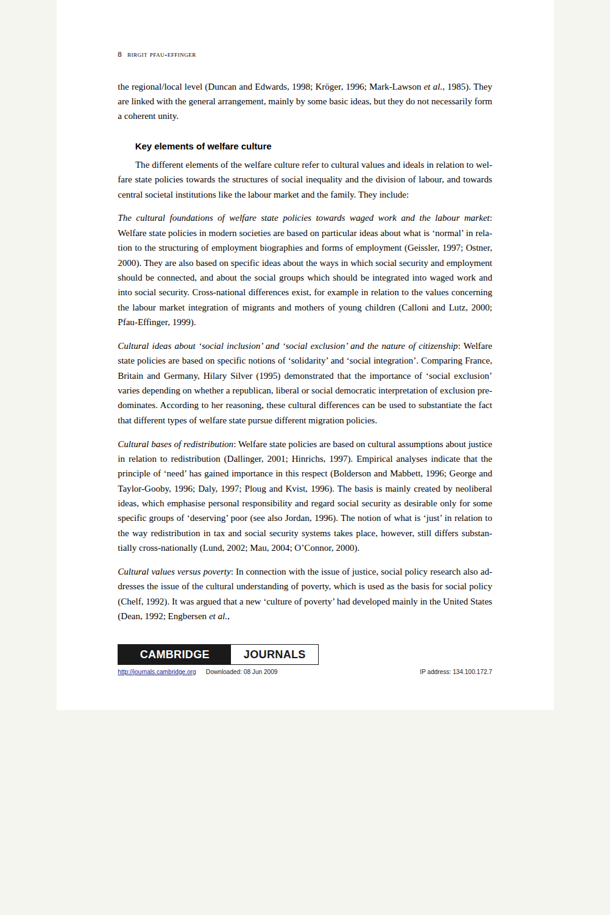8birgit pfau-effinger
the regional/local level (Duncan and Edwards, 1998; Kröger, 1996; Mark-Lawson et al., 1985). They are linked with the general arrangement, mainly by some basic ideas, but they do not necessarily form a coherent unity.
Key elements of welfare culture
The different elements of the welfare culture refer to cultural values and ideals in relation to welfare state policies towards the structures of social inequality and the division of labour, and towards central societal institutions like the labour market and the family. They include:
The cultural foundations of welfare state policies towards waged work and the labour market: Welfare state policies in modern societies are based on particular ideas about what is ‘normal’ in relation to the structuring of employment biographies and forms of employment (Geissler, 1997; Ostner, 2000). They are also based on specific ideas about the ways in which social security and employment should be connected, and about the social groups which should be integrated into waged work and into social security. Cross-national differences exist, for example in relation to the values concerning the labour market integration of migrants and mothers of young children (Calloni and Lutz, 2000; Pfau-Effinger, 1999).
Cultural ideas about ‘social inclusion’ and ‘social exclusion’ and the nature of citizenship: Welfare state policies are based on specific notions of ‘solidarity’ and ‘social integration’. Comparing France, Britain and Germany, Hilary Silver (1995) demonstrated that the importance of ‘social exclusion’ varies depending on whether a republican, liberal or social democratic interpretation of exclusion predominates. According to her reasoning, these cultural differences can be used to substantiate the fact that different types of welfare state pursue different migration policies.
Cultural bases of redistribution: Welfare state policies are based on cultural assumptions about justice in relation to redistribution (Dallinger, 2001; Hinrichs, 1997). Empirical analyses indicate that the principle of ‘need’ has gained importance in this respect (Bolderson and Mabbett, 1996; George and Taylor-Gooby, 1996; Daly, 1997; Ploug and Kvist, 1996). The basis is mainly created by neoliberal ideas, which emphasise personal responsibility and regard social security as desirable only for some specific groups of ‘deserving’ poor (see also Jordan, 1996). The notion of what is ‘just’ in relation to the way redistribution in tax and social security systems takes place, however, still differs substantially cross-nationally (Lund, 2002; Mau, 2004; O’Connor, 2000).
Cultural values versus poverty: In connection with the issue of justice, social policy research also addresses the issue of the cultural understanding of poverty, which is used as the basis for social policy (Chelf, 1992). It was argued that a new ‘culture of poverty’ had developed mainly in the United States (Dean, 1992; Engbersen et al.,
CAMBRIDGE
JOURNALS
http://journals.cambridge.org Downloaded: 08 Jun 2009 IP address: 134.100.172.7